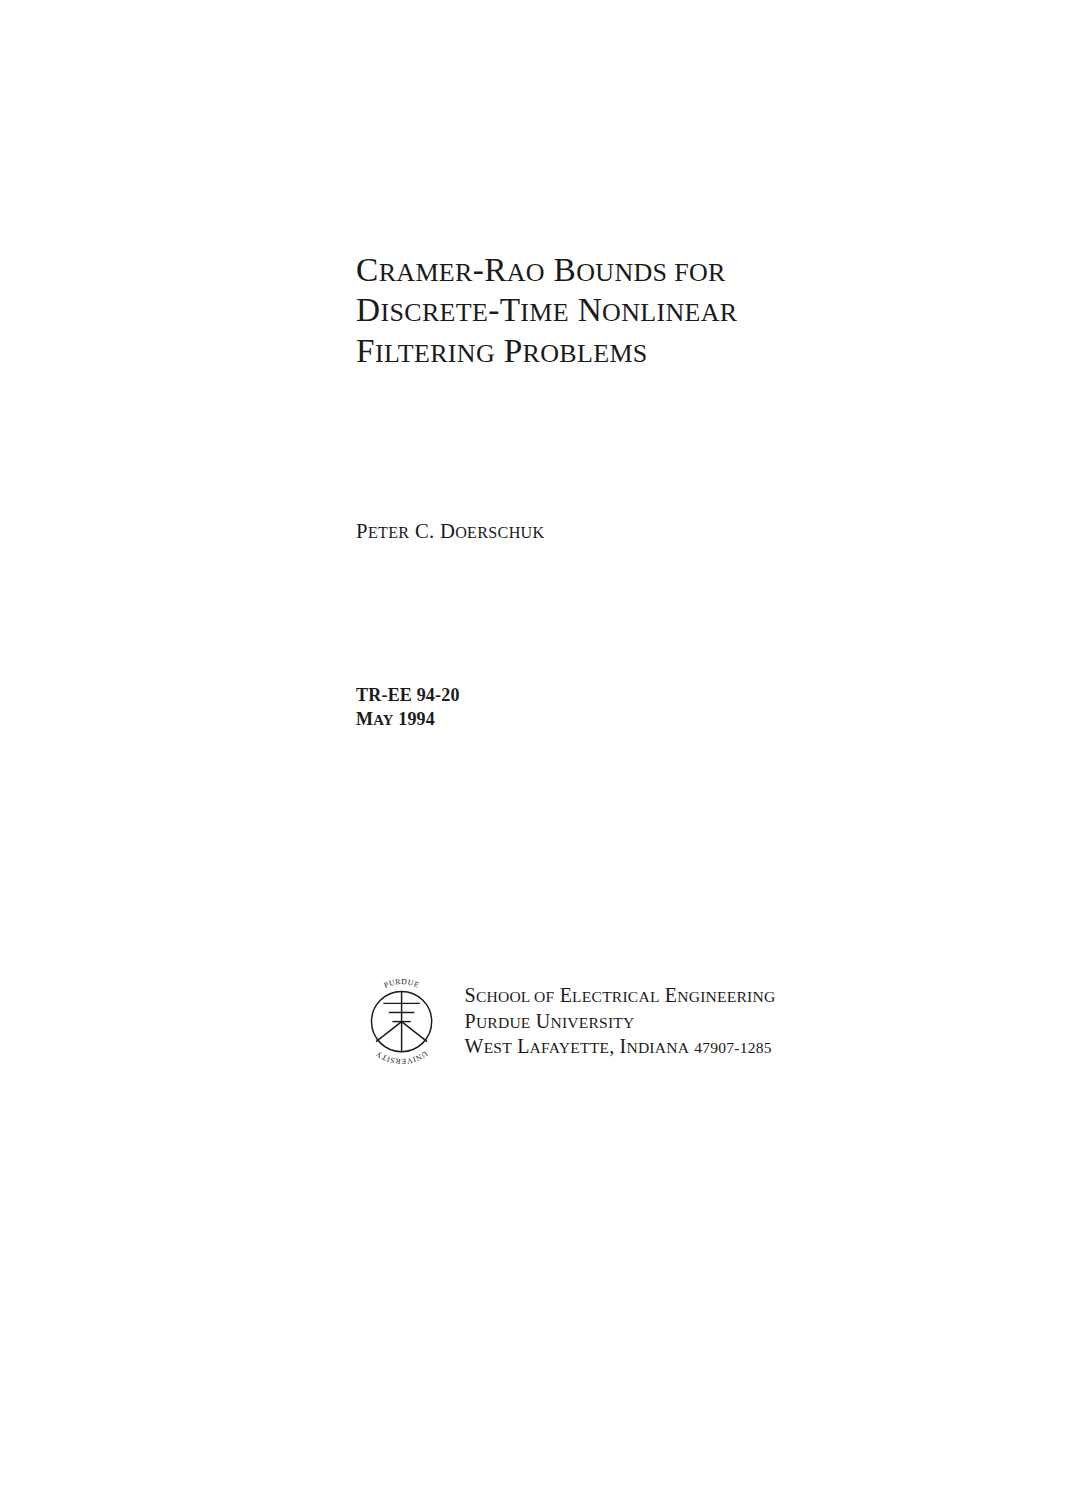Cramer-Rao Bounds for
Discrete-Time Nonlinear
Filtering Problems
Peter C. Doerschuk
TR-EE 94-20
May 1994
PURDUE UNIVERSITY
School of Electrical Engineering
Purdue University
West Lafayette, Indiana 47907-1285